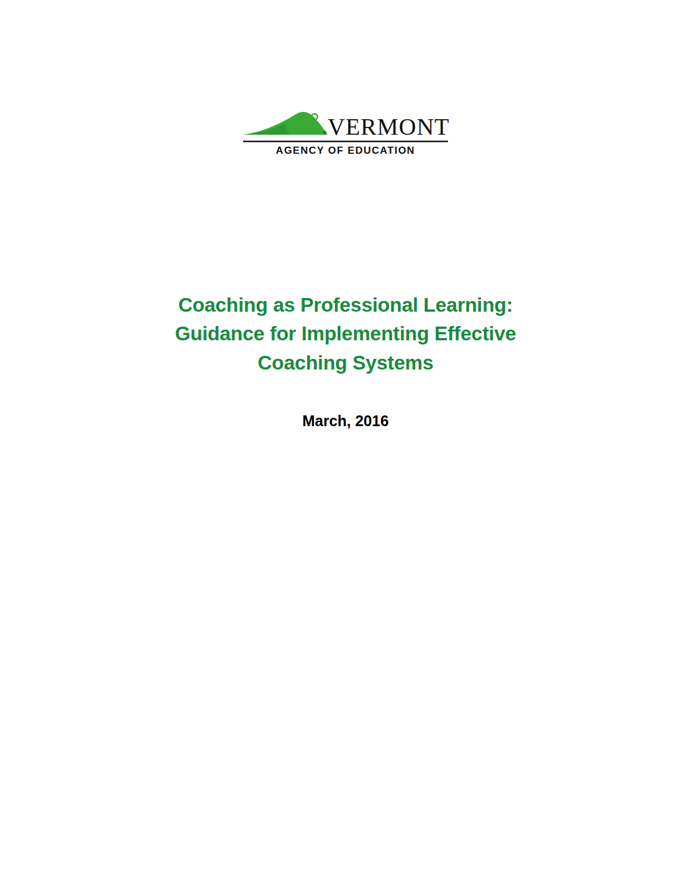VERMONT ® AGENCY OF EDUCATION
Coaching as Professional Learning: Guidance for Implementing Effective Coaching Systems
March, 2016